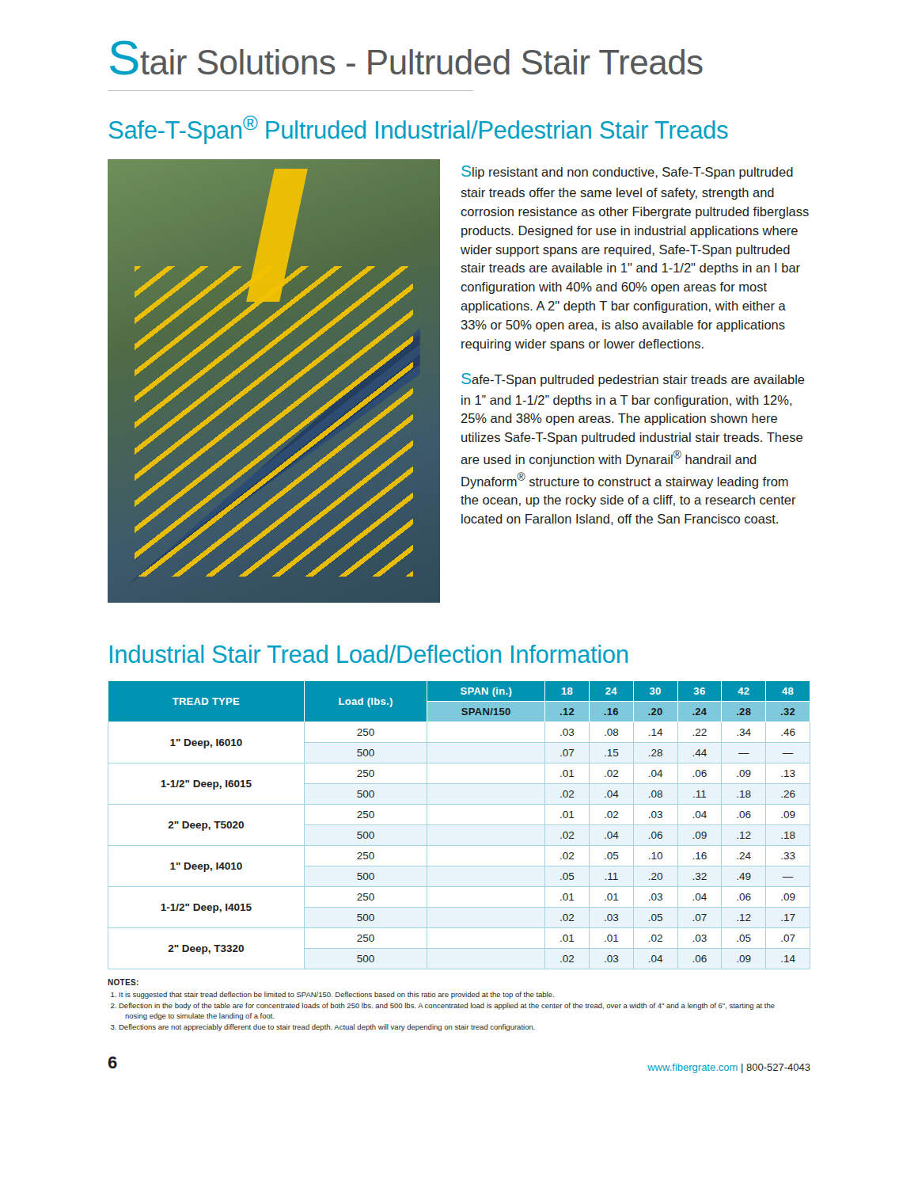Stair Solutions - Pultruded Stair Treads
Safe-T-Span® Pultruded Industrial/Pedestrian Stair Treads
Slip resistant and non conductive, Safe-T-Span pultruded stair treads offer the same level of safety, strength and corrosion resistance as other Fibergrate pultruded fiberglass products. Designed for use in industrial applications where wider support spans are required, Safe-T-Span pultruded stair treads are available in 1" and 1-1/2" depths in an I bar configuration with 40% and 60% open areas for most applications. A 2" depth T bar configuration, with either a 33% or 50% open area, is also available for applications requiring wider spans or lower deflections.
Safe-T-Span pultruded pedestrian stair treads are available in 1” and 1-1/2” depths in a T bar configuration, with 12%, 25% and 38% open areas. The application shown here utilizes Safe-T-Span pultruded industrial stair treads. These are used in conjunction with Dynarail® handrail and Dynaform® structure to construct a stairway leading from the ocean, up the rocky side of a cliff, to a research center located on Farallon Island, off the San Francisco coast.
Industrial Stair Tread Load/Deflection Information
| TREAD TYPE | Load (lbs.) | SPAN (in.) | 18 | 24 | 30 | 36 | 42 | 48 |
| --- | --- | --- | --- | --- | --- | --- | --- | --- |
| SPAN/150 | .12 | .16 | .20 | .24 | .28 | .32 |
| 1" Deep, I6010 | 250 | | .03 | .08 | .14 | .22 | .34 | .46 |
| 500 | | .07 | .15 | .28 | .44 | — | — |
| 1-1/2" Deep, I6015 | 250 | | .01 | .02 | .04 | .06 | .09 | .13 |
| 500 | | .02 | .04 | .08 | .11 | .18 | .26 |
| 2" Deep, T5020 | 250 | | .01 | .02 | .03 | .04 | .06 | .09 |
| 500 | | .02 | .04 | .06 | .09 | .12 | .18 |
| 1" Deep, I4010 | 250 | | .02 | .05 | .10 | .16 | .24 | .33 |
| 500 | | .05 | .11 | .20 | .32 | .49 | — |
| 1-1/2" Deep, I4015 | 250 | | .01 | .01 | .03 | .04 | .06 | .09 |
| 500 | | .02 | .03 | .05 | .07 | .12 | .17 |
| 2" Deep, T3320 | 250 | | .01 | .01 | .02 | .03 | .05 | .07 |
| 500 | | .02 | .03 | .04 | .06 | .09 | .14 |
NOTES:
It is suggested that stair tread deflection be limited to SPAN/150. Deflections based on this ratio are provided at the top of the table.
Deflection in the body of the table are for concentrated loads of both 250 lbs. and 500 lbs. A concentrated load is applied at the center of the tread, over a width of 4" and a length of 6", starting at the nosing edge to simulate the landing of a foot.
Deflections are not appreciably different due to stair tread depth. Actual depth will vary depending on stair tread configuration.
6
www.fibergrate.com | 800-527-4043